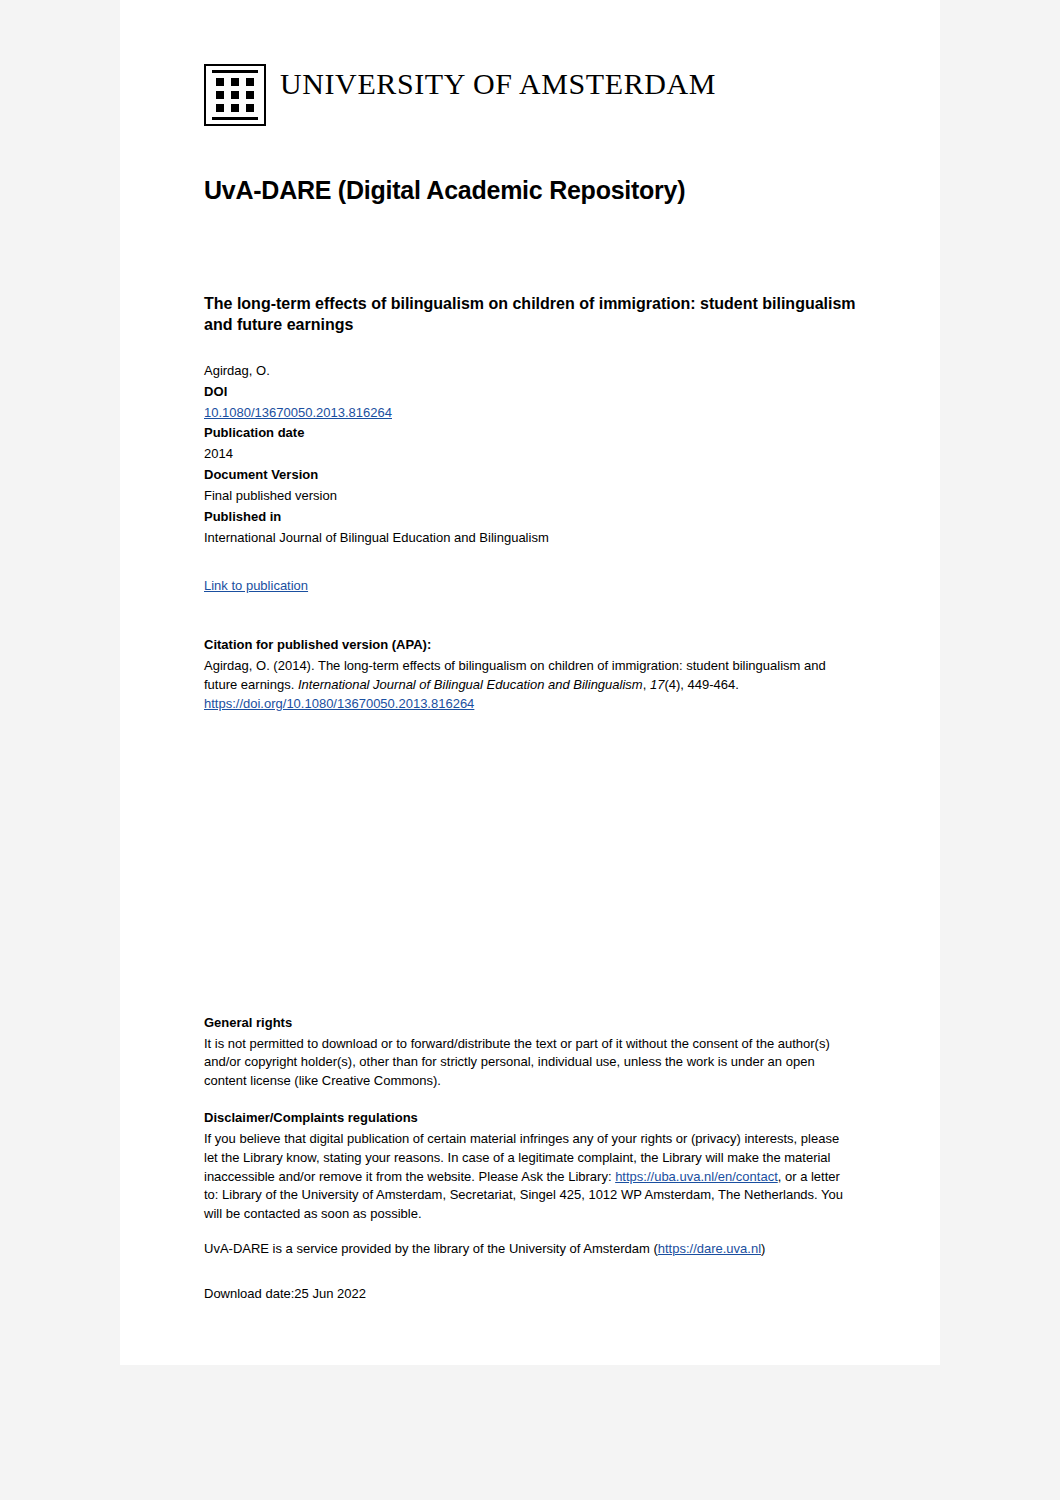UNIVERSITY OF AMSTERDAM
UvA-DARE (Digital Academic Repository)
The long-term effects of bilingualism on children of immigration: student bilingualism and future earnings
Agirdag, O.
DOI
10.1080/13670050.2013.816264
Publication date
2014
Document Version
Final published version
Published in
International Journal of Bilingual Education and Bilingualism
Link to publication
Citation for published version (APA):
Agirdag, O. (2014). The long-term effects of bilingualism on children of immigration: student bilingualism and future earnings. International Journal of Bilingual Education and Bilingualism, 17(4), 449-464. https://doi.org/10.1080/13670050.2013.816264
General rights
It is not permitted to download or to forward/distribute the text or part of it without the consent of the author(s) and/or copyright holder(s), other than for strictly personal, individual use, unless the work is under an open content license (like Creative Commons).
Disclaimer/Complaints regulations
If you believe that digital publication of certain material infringes any of your rights or (privacy) interests, please let the Library know, stating your reasons. In case of a legitimate complaint, the Library will make the material inaccessible and/or remove it from the website. Please Ask the Library: https://uba.uva.nl/en/contact, or a letter to: Library of the University of Amsterdam, Secretariat, Singel 425, 1012 WP Amsterdam, The Netherlands. You will be contacted as soon as possible.
UvA-DARE is a service provided by the library of the University of Amsterdam (https://dare.uva.nl)
Download date:25 Jun 2022